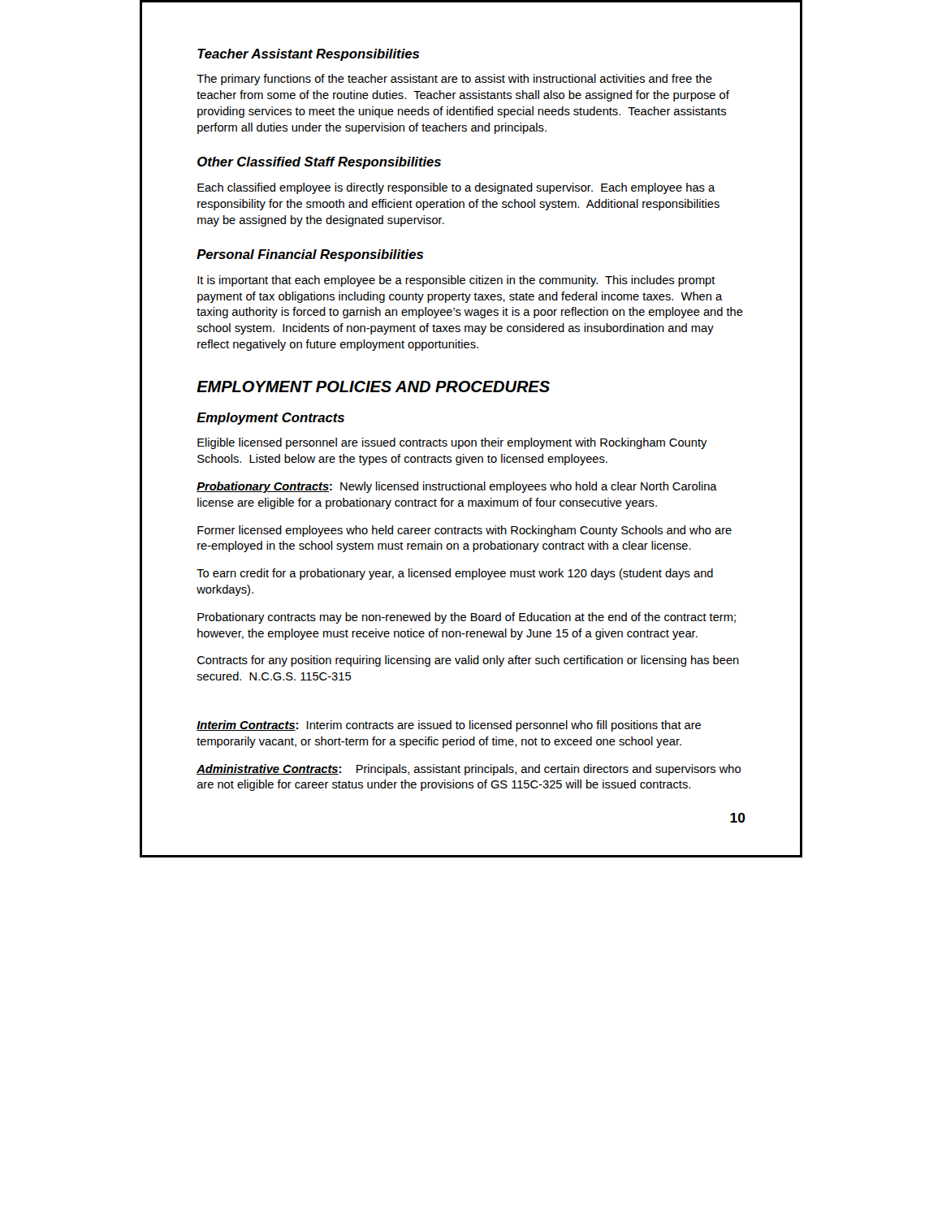Teacher Assistant Responsibilities
The primary functions of the teacher assistant are to assist with instructional activities and free the teacher from some of the routine duties. Teacher assistants shall also be assigned for the purpose of providing services to meet the unique needs of identified special needs students. Teacher assistants perform all duties under the supervision of teachers and principals.
Other Classified Staff Responsibilities
Each classified employee is directly responsible to a designated supervisor. Each employee has a responsibility for the smooth and efficient operation of the school system. Additional responsibilities may be assigned by the designated supervisor.
Personal Financial Responsibilities
It is important that each employee be a responsible citizen in the community. This includes prompt payment of tax obligations including county property taxes, state and federal income taxes. When a taxing authority is forced to garnish an employee’s wages it is a poor reflection on the employee and the school system. Incidents of non-payment of taxes may be considered as insubordination and may reflect negatively on future employment opportunities.
EMPLOYMENT POLICIES AND PROCEDURES
Employment Contracts
Eligible licensed personnel are issued contracts upon their employment with Rockingham County Schools. Listed below are the types of contracts given to licensed employees.
Probationary Contracts: Newly licensed instructional employees who hold a clear North Carolina license are eligible for a probationary contract for a maximum of four consecutive years.
Former licensed employees who held career contracts with Rockingham County Schools and who are re-employed in the school system must remain on a probationary contract with a clear license.
To earn credit for a probationary year, a licensed employee must work 120 days (student days and workdays).
Probationary contracts may be non-renewed by the Board of Education at the end of the contract term; however, the employee must receive notice of non-renewal by June 15 of a given contract year.
Contracts for any position requiring licensing are valid only after such certification or licensing has been secured. N.C.G.S. 115C-315
Interim Contracts: Interim contracts are issued to licensed personnel who fill positions that are temporarily vacant, or short-term for a specific period of time, not to exceed one school year.
Administrative Contracts: Principals, assistant principals, and certain directors and supervisors who are not eligible for career status under the provisions of GS 115C-325 will be issued contracts.
10